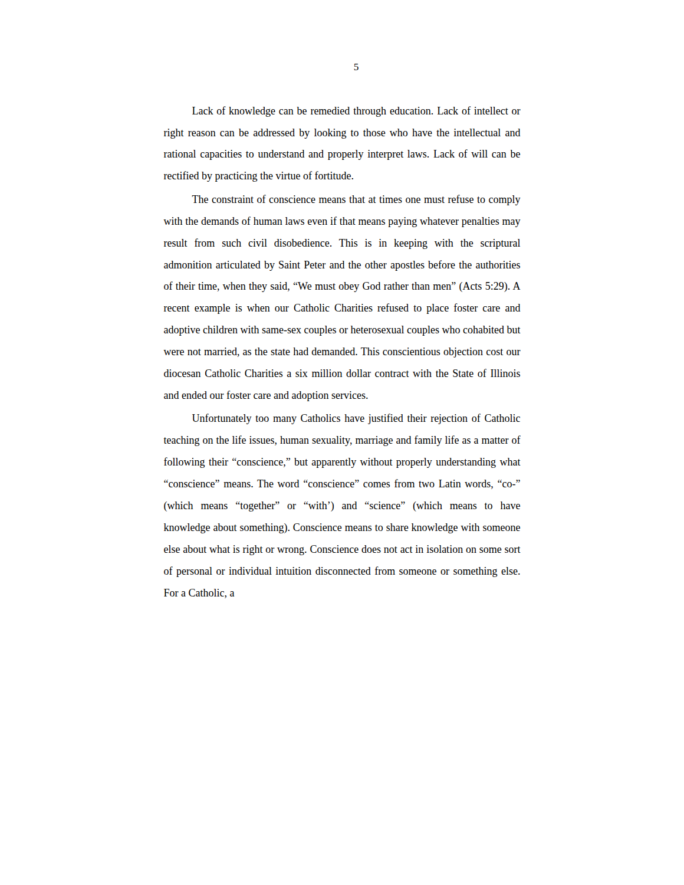5
Lack of knowledge can be remedied through education. Lack of intellect or right reason can be addressed by looking to those who have the intellectual and rational capacities to understand and properly interpret laws. Lack of will can be rectified by practicing the virtue of fortitude.
The constraint of conscience means that at times one must refuse to comply with the demands of human laws even if that means paying whatever penalties may result from such civil disobedience. This is in keeping with the scriptural admonition articulated by Saint Peter and the other apostles before the authorities of their time, when they said, “We must obey God rather than men” (Acts 5:29). A recent example is when our Catholic Charities refused to place foster care and adoptive children with same-sex couples or heterosexual couples who cohabited but were not married, as the state had demanded. This conscientious objection cost our diocesan Catholic Charities a six million dollar contract with the State of Illinois and ended our foster care and adoption services.
Unfortunately too many Catholics have justified their rejection of Catholic teaching on the life issues, human sexuality, marriage and family life as a matter of following their “conscience,” but apparently without properly understanding what “conscience” means. The word “conscience” comes from two Latin words, “co-” (which means “together” or “with’) and “science” (which means to have knowledge about something). Conscience means to share knowledge with someone else about what is right or wrong. Conscience does not act in isolation on some sort of personal or individual intuition disconnected from someone or something else. For a Catholic, a